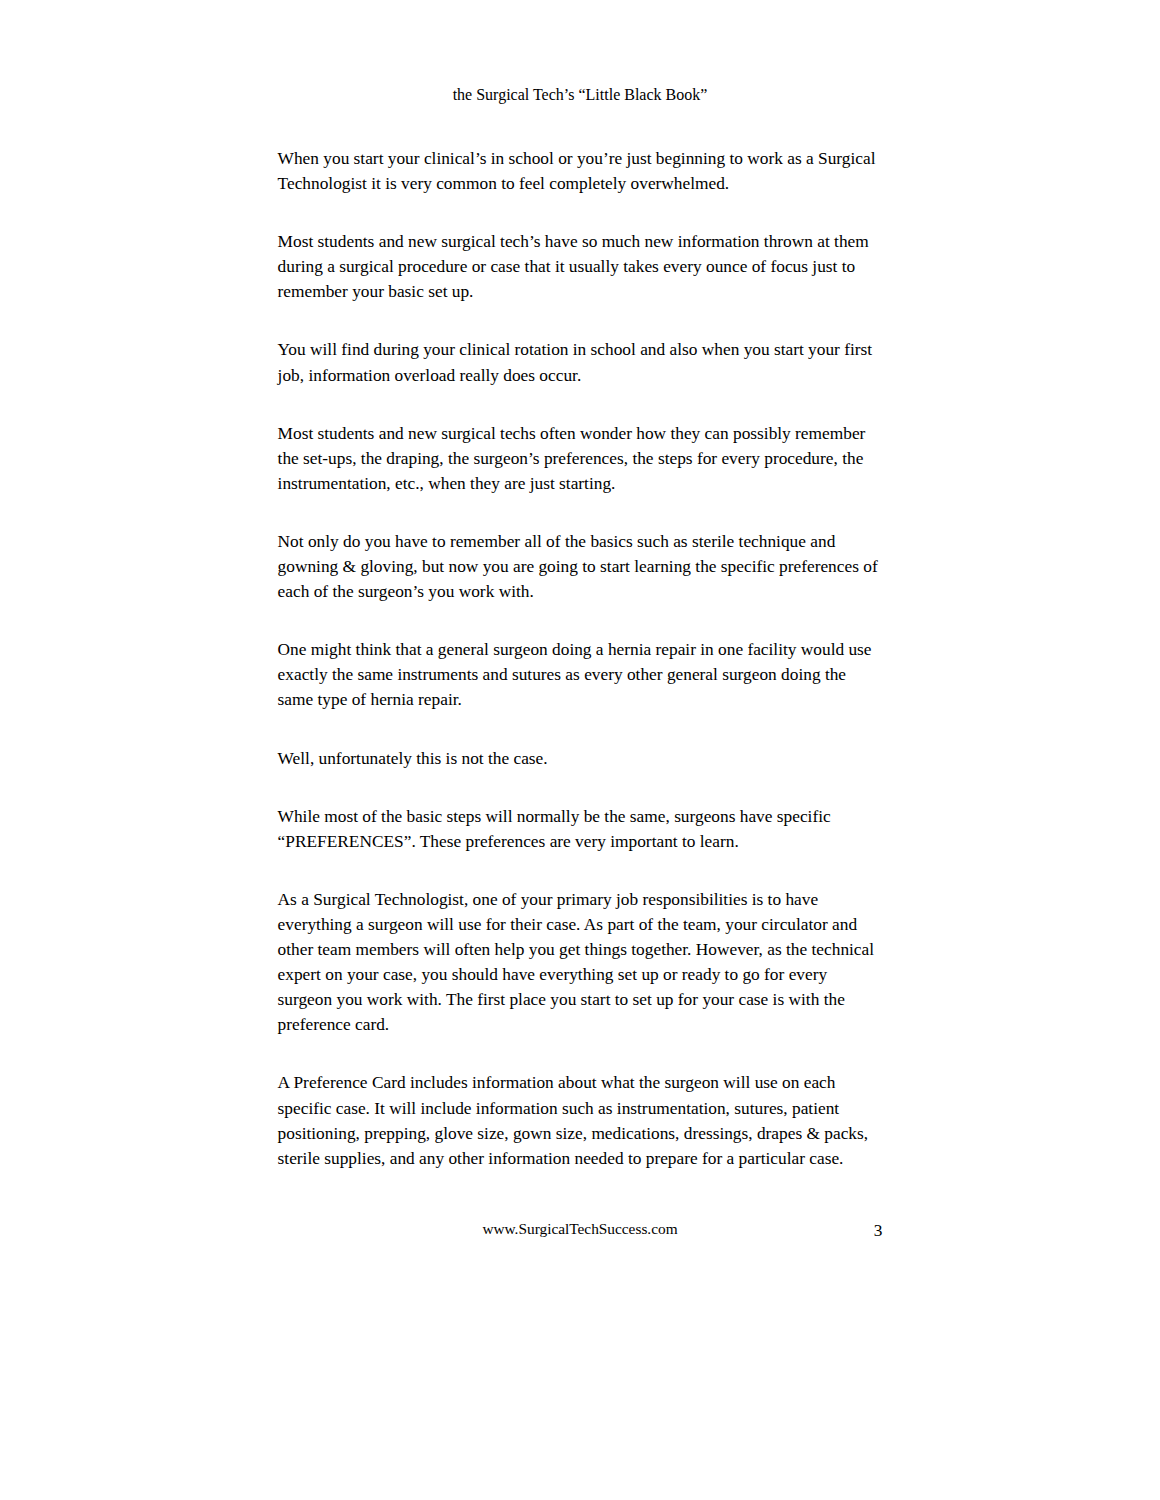the Surgical Tech’s “Little Black Book”
When you start your clinical’s in school or you’re just beginning to work as a Surgical Technologist it is very common to feel completely overwhelmed.
Most students and new surgical tech’s have so much new information thrown at them during a surgical procedure or case that it usually takes every ounce of focus just to remember your basic set up.
You will find during your clinical rotation in school and also when you start your first job, information overload really does occur.
Most students and new surgical techs often wonder how they can possibly remember the set-ups, the draping, the surgeon’s preferences, the steps for every procedure, the instrumentation, etc., when they are just starting.
Not only do you have to remember all of the basics such as sterile technique and gowning & gloving, but now you are going to start learning the specific preferences of each of the surgeon’s you work with.
One might think that a general surgeon doing a hernia repair in one facility would use exactly the same instruments and sutures as every other general surgeon doing the same type of hernia repair.
Well, unfortunately this is not the case.
While most of the basic steps will normally be the same, surgeons have specific “PREFERENCES”. These preferences are very important to learn.
As a Surgical Technologist, one of your primary job responsibilities is to have everything a surgeon will use for their case. As part of the team, your circulator and other team members will often help you get things together. However, as the technical expert on your case, you should have everything set up or ready to go for every surgeon you work with. The first place you start to set up for your case is with the preference card.
A Preference Card includes information about what the surgeon will use on each specific case. It will include information such as instrumentation, sutures, patient positioning, prepping, glove size, gown size, medications, dressings, drapes & packs, sterile supplies, and any other information needed to prepare for a particular case.
www.SurgicalTechSuccess.com 3